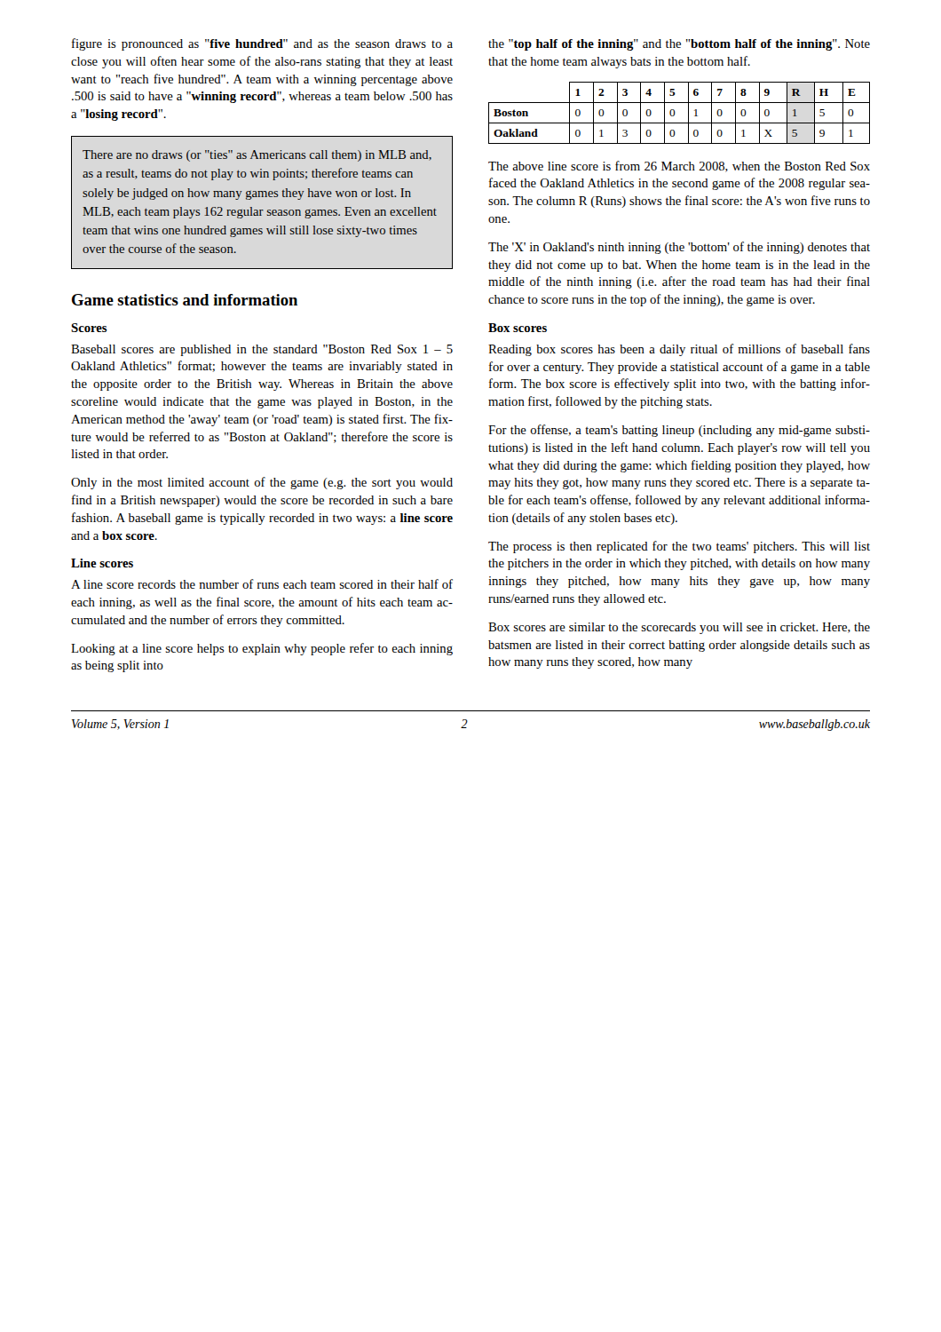figure is pronounced as "five hundred" and as the season draws to a close you will often hear some of the also-rans stating that they at least want to "reach five hundred". A team with a winning percentage above .500 is said to have a "winning record", whereas a team below .500 has a "losing record".
There are no draws (or "ties" as Americans call them) in MLB and, as a result, teams do not play to win points; therefore teams can solely be judged on how many games they have won or lost. In MLB, each team plays 162 regular season games. Even an excellent team that wins one hundred games will still lose sixty-two times over the course of the season.
Game statistics and information
Scores
Baseball scores are published in the standard "Boston Red Sox 1 – 5 Oakland Athletics" format; however the teams are invariably stated in the opposite order to the British way. Whereas in Britain the above scoreline would indicate that the game was played in Boston, in the American method the 'away' team (or 'road' team) is stated first. The fixture would be referred to as "Boston at Oakland"; therefore the score is listed in that order.
Only in the most limited account of the game (e.g. the sort you would find in a British newspaper) would the score be recorded in such a bare fashion. A baseball game is typically recorded in two ways: a line score and a box score.
Line scores
A line score records the number of runs each team scored in their half of each inning, as well as the final score, the amount of hits each team accumulated and the number of errors they committed.
Looking at a line score helps to explain why people refer to each inning as being split into
the "top half of the inning" and the "bottom half of the inning". Note that the home team always bats in the bottom half.
| | 1 | 2 | 3 | 4 | 5 | 6 | 7 | 8 | 9 | R | H | E |
| --- | --- | --- | --- | --- | --- | --- | --- | --- | --- | --- | --- | --- |
| Boston | 0 | 0 | 0 | 0 | 0 | 1 | 0 | 0 | 0 | 1 | 5 | 0 |
| Oakland | 0 | 1 | 3 | 0 | 0 | 0 | 0 | 1 | X | 5 | 9 | 1 |
The above line score is from 26 March 2008, when the Boston Red Sox faced the Oakland Athletics in the second game of the 2008 regular season. The column R (Runs) shows the final score: the A's won five runs to one.
The 'X' in Oakland's ninth inning (the 'bottom' of the inning) denotes that they did not come up to bat. When the home team is in the lead in the middle of the ninth inning (i.e. after the road team has had their final chance to score runs in the top of the inning), the game is over.
Box scores
Reading box scores has been a daily ritual of millions of baseball fans for over a century. They provide a statistical account of a game in a table form. The box score is effectively split into two, with the batting information first, followed by the pitching stats.
For the offense, a team's batting lineup (including any mid-game substitutions) is listed in the left hand column. Each player's row will tell you what they did during the game: which fielding position they played, how may hits they got, how many runs they scored etc. There is a separate table for each team's offense, followed by any relevant additional information (details of any stolen bases etc).
The process is then replicated for the two teams' pitchers. This will list the pitchers in the order in which they pitched, with details on how many innings they pitched, how many hits they gave up, how many runs/earned runs they allowed etc.
Box scores are similar to the scorecards you will see in cricket. Here, the batsmen are listed in their correct batting order alongside details such as how many runs they scored, how many
Volume 5, Version 1
2
www.baseballgb.co.uk